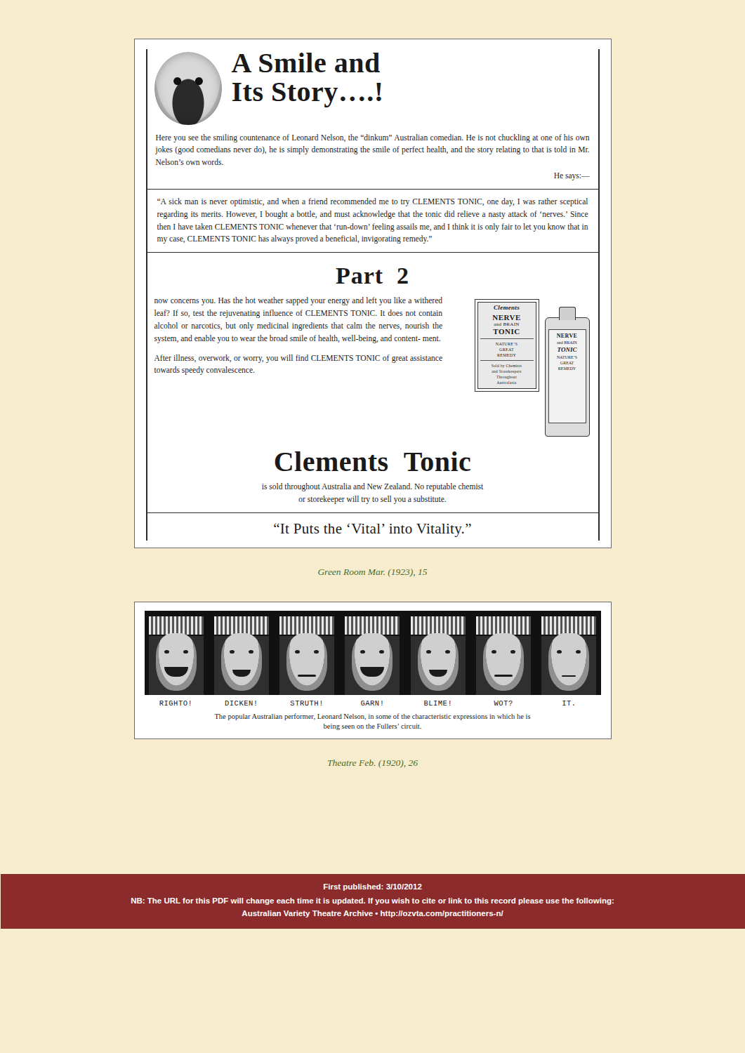A Smile and
Its Story….!
Here you see the smiling countenance of Leonard Nelson, the “dinkum” Australian comedian. He is not chuckling at one of his own jokes (good comedians never do), he is simply demonstrating the smile of perfect health, and the story relating to that is told in Mr. Nelson’s own words. He says:—
“A sick man is never optimistic, and when a friend recommended me to try CLEMENTS TONIC, one day, I was rather sceptical regarding its merits. However, I bought a bottle, and must acknowledge that the tonic did relieve a nasty attack of ‘nerves.’ Since then I have taken CLEMENTS TONIC whenever that ‘run-down’ feeling assails me, and I think it is only fair to let you know that in my case, CLEMENTS TONIC has always proved a beneficial, invigorating remedy.”
Part 2
now concerns you. Has the hot weather sapped your energy and left you like a withered leaf? If so, test the rejuvenating influence of CLEMENTS TONIC. It does not contain alcohol or narcotics, but only medicinal ingredients that calm the nerves, nourish the system, and enable you to wear the broad smile of health, well-being, and content- ment.
After illness, overwork, or worry, you will find CLEMENTS TONIC of great assistance towards speedy convalescence.
Clements NERVE and BRAIN TONIC
NATURE’S
GREAT
REMEDY
Sold by Chemists
and Storekeepers
Throughout
Australasia
NERVE and BRAIN TONIC NATURE’S
GREAT
REMEDY
Clements Tonic
is sold throughout Australia and New Zealand. No reputable chemist
or storekeeper will try to sell you a substitute.
“It Puts the ‘Vital’ into Vitality.”
Green Room Mar. (1923), 15
RIGHTO! DICKEN! STRUTH! GARN! BLIME! WOT? IT.
The popular Australian performer, Leonard Nelson, in some of the characteristic expressions in which he is
being seen on the Fullers’ circuit.
Theatre Feb. (1920), 26
First published: 3/10/2012
NB: The URL for this PDF will change each time it is updated. If you wish to cite or link to this record please use the following:
Australian Variety Theatre Archive • http://ozvta.com/practitioners-n/